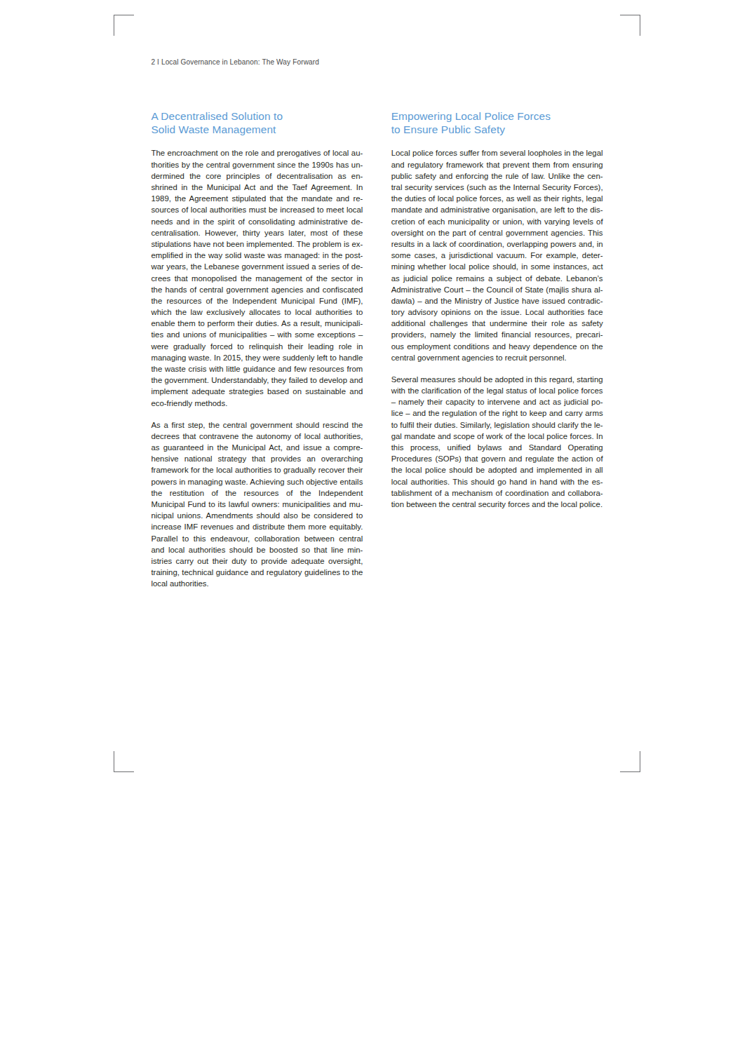2 I Local Governance in Lebanon: The Way Forward
A Decentralised Solution toSolid Waste Management
The encroachment on the role and prerogatives of local authorities by the central government since the 1990s has undermined the core principles of decentralisation as enshrined in the Municipal Act and the Taef Agreement. In 1989, the Agreement stipulated that the mandate and resources of local authorities must be increased to meet local needs and in the spirit of consolidating administrative decentralisation. However, thirty years later, most of these stipulations have not been implemented. The problem is exemplified in the way solid waste was managed: in the post-war years, the Lebanese government issued a series of decrees that monopolised the management of the sector in the hands of central government agencies and confiscated the resources of the Independent Municipal Fund (IMF), which the law exclusively allocates to local authorities to enable them to perform their duties. As a result, municipalities and unions of municipalities – with some exceptions – were gradually forced to relinquish their leading role in managing waste. In 2015, they were suddenly left to handle the waste crisis with little guidance and few resources from the government. Understandably, they failed to develop and implement adequate strategies based on sustainable and eco-friendly methods.
As a first step, the central government should rescind the decrees that contravene the autonomy of local authorities, as guaranteed in the Municipal Act, and issue a comprehensive national strategy that provides an overarching framework for the local authorities to gradually recover their powers in managing waste. Achieving such objective entails the restitution of the resources of the Independent Municipal Fund to its lawful owners: municipalities and municipal unions. Amendments should also be considered to increase IMF revenues and distribute them more equitably. Parallel to this endeavour, collaboration between central and local authorities should be boosted so that line ministries carry out their duty to provide adequate oversight, training, technical guidance and regulatory guidelines to the local authorities.
Empowering Local Police Forcesto Ensure Public Safety
Local police forces suffer from several loopholes in the legal and regulatory framework that prevent them from ensuring public safety and enforcing the rule of law. Unlike the central security services (such as the Internal Security Forces), the duties of local police forces, as well as their rights, legal mandate and administrative organisation, are left to the discretion of each municipality or union, with varying levels of oversight on the part of central government agencies. This results in a lack of coordination, overlapping powers and, in some cases, a jurisdictional vacuum. For example, determining whether local police should, in some instances, act as judicial police remains a subject of debate. Lebanon’s Administrative Court – the Council of State (majlis shura al-dawla) – and the Ministry of Justice have issued contradictory advisory opinions on the issue. Local authorities face additional challenges that undermine their role as safety providers, namely the limited financial resources, precarious employment conditions and heavy dependence on the central government agencies to recruit personnel.
Several measures should be adopted in this regard, starting with the clarification of the legal status of local police forces – namely their capacity to intervene and act as judicial police – and the regulation of the right to keep and carry arms to fulfil their duties. Similarly, legislation should clarify the legal mandate and scope of work of the local police forces. In this process, unified bylaws and Standard Operating Procedures (SOPs) that govern and regulate the action of the local police should be adopted and implemented in all local authorities. This should go hand in hand with the establishment of a mechanism of coordination and collaboration between the central security forces and the local police.